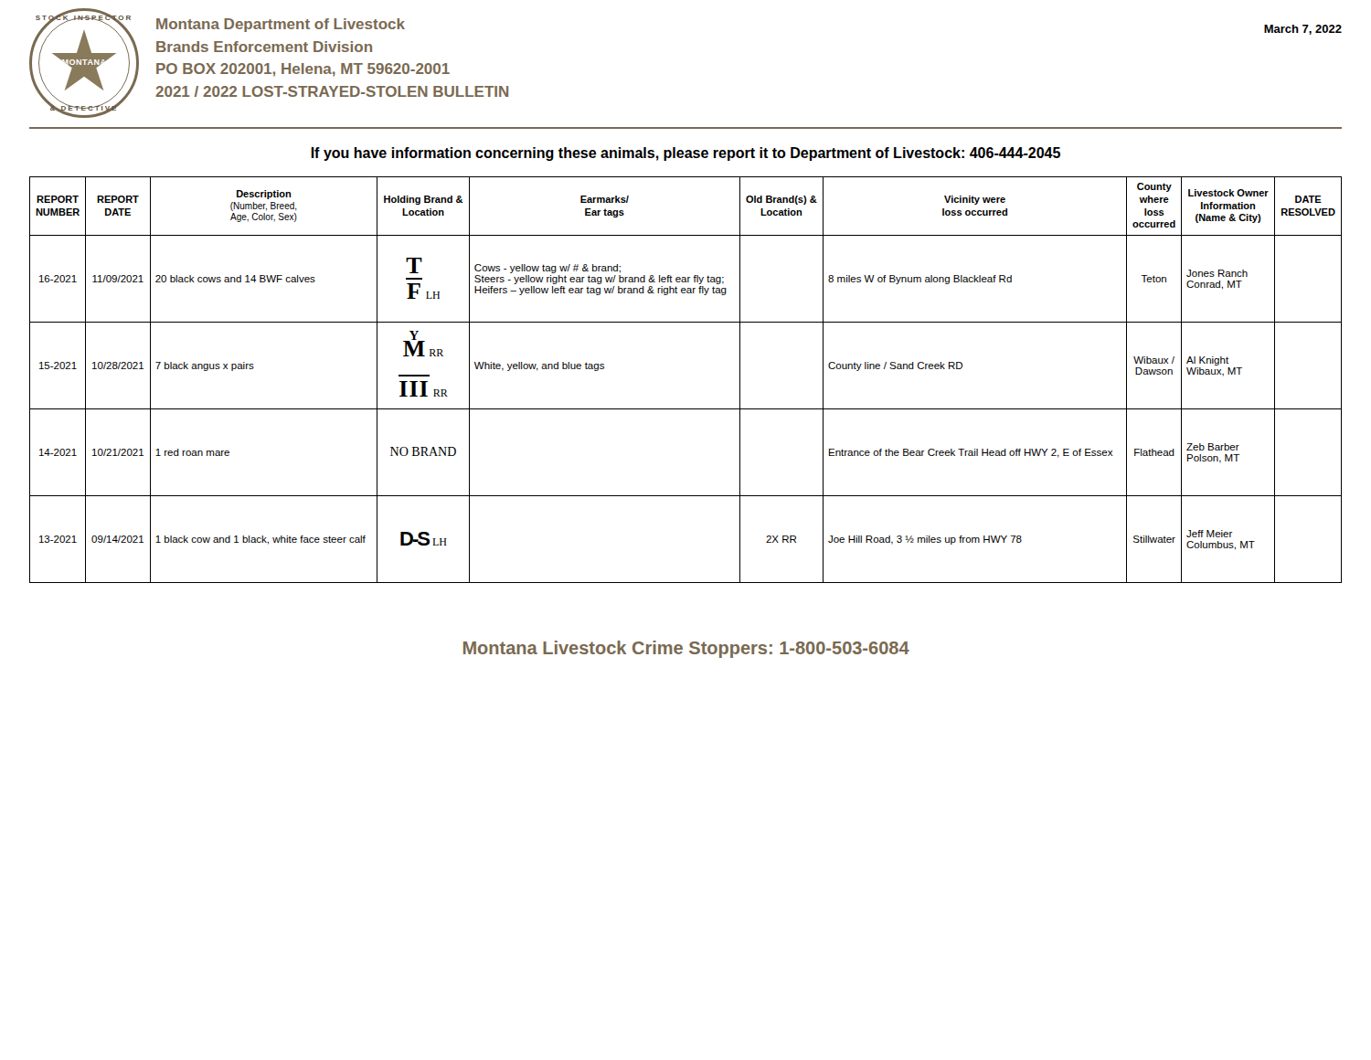March 7, 2022
STOCK INSPECTOR
MONTANA
-I-
& DETECTIVE
Montana Department of Livestock
Brands Enforcement Division
PO BOX 202001, Helena, MT 59620-2001
2021 / 2022 LOST-STRAYED-STOLEN BULLETIN
If you have information concerning these animals, please report it to Department of Livestock: 406-444-2045
| REPORT NUMBER | REPORT DATE | Description (Number, Breed, Age, Color, Sex) | Holding Brand & Location | Earmarks/ Ear tags | Old Brand(s) & Location | Vicinity were loss occurred | County where loss occurred | Livestock Owner Information (Name & City) | DATE RESOLVED |
| --- | --- | --- | --- | --- | --- | --- | --- | --- | --- |
| 16-2021 | 11/09/2021 | 20 black cows and 14 BWF calves | T F LH | Cows - yellow tag w/ # & brand; Steers - yellow right ear tag w/ brand & left ear fly tag; Heifers – yellow left ear tag w/ brand & right ear fly tag | | 8 miles W of Bynum along Blackleaf Rd | Teton | Jones Ranch Conrad, MT | |
| 15-2021 | 10/28/2021 | 7 black angus x pairs | Y M RR III RR | White, yellow, and blue tags | | County line / Sand Creek RD | Wibaux / Dawson | Al Knight Wibaux, MT | |
| 14-2021 | 10/21/2021 | 1 red roan mare | NO BRAND | | | Entrance of the Bear Creek Trail Head off HWY 2, E of Essex | Flathead | Zeb Barber Polson, MT | |
| 13-2021 | 09/14/2021 | 1 black cow and 1 black, white face steer calf | D-S LH | | 2X RR | Joe Hill Road, 3 ½ miles up from HWY 78 | Stillwater | Jeff Meier Columbus, MT | |
Montana Livestock Crime Stoppers: 1-800-503-6084